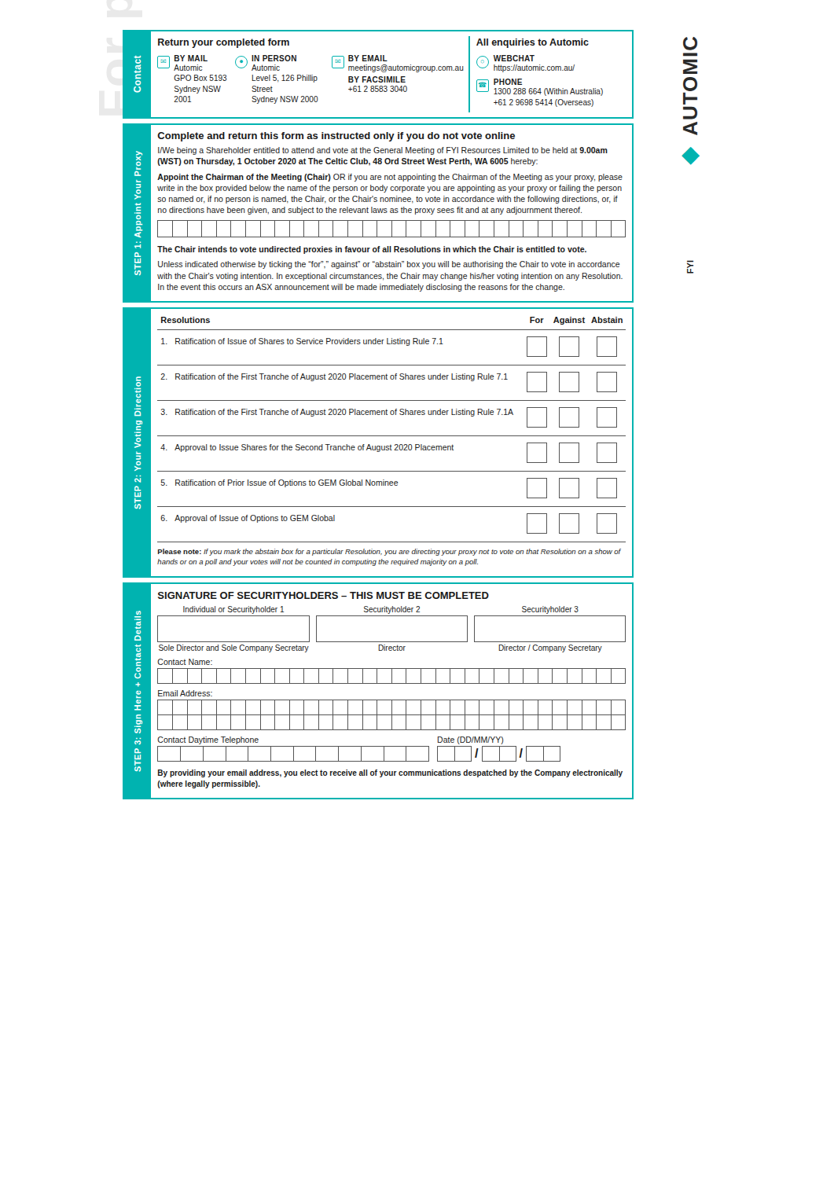For personal use only
AUTOMIC
◆
FYI
Contact
Return your completed form
✉
BY MAIL
Automic
GPO Box 5193
Sydney NSW 2001
●
IN PERSON
Automic
Level 5, 126 Phillip Street
Sydney NSW 2000
✉
BY EMAIL
meetings@automicgroup.com.au
BY FACSIMILE
+61 2 8583 3040
All enquiries to Automic
○
WEBCHAT
https://automic.com.au/
☎
PHONE
1300 288 664 (Within Australia)
+61 2 9698 5414 (Overseas)
STEP 1: Appoint Your Proxy
Complete and return this form as instructed only if you do not vote online
I/We being a Shareholder entitled to attend and vote at the General Meeting of FYI Resources Limited to be held at 9.00am (WST) on Thursday, 1 October 2020 at The Celtic Club, 48 Ord Street West Perth, WA 6005 hereby:
Appoint the Chairman of the Meeting (Chair) OR if you are not appointing the Chairman of the Meeting as your proxy, please write in the box provided below the name of the person or body corporate you are appointing as your proxy or failing the person so named or, if no person is named, the Chair, or the Chair's nominee, to vote in accordance with the following directions, or, if no directions have been given, and subject to the relevant laws as the proxy sees fit and at any adjournment thereof.
The Chair intends to vote undirected proxies in favour of all Resolutions in which the Chair is entitled to vote.
Unless indicated otherwise by ticking the “for”,” against” or “abstain” box you will be authorising the Chair to vote in accordance with the Chair's voting intention. In exceptional circumstances, the Chair may change his/her voting intention on any Resolution. In the event this occurs an ASX announcement will be made immediately disclosing the reasons for the change.
STEP 2: Your Voting Direction
| Resolutions | For | Against | Abstain |
| --- | --- | --- | --- |
| 1. | Ratification of Issue of Shares to Service Providers under Listing Rule 7.1 | | | |
| 2. | Ratification of the First Tranche of August 2020 Placement of Shares under Listing Rule 7.1 | | | |
| 3. | Ratification of the First Tranche of August 2020 Placement of Shares under Listing Rule 7.1A | | | |
| 4. | Approval to Issue Shares for the Second Tranche of August 2020 Placement | | | |
| 5. | Ratification of Prior Issue of Options to GEM Global Nominee | | | |
| 6. | Approval of Issue of Options to GEM Global | | | |
Please note: If you mark the abstain box for a particular Resolution, you are directing your proxy not to vote on that Resolution on a show of hands or on a poll and your votes will not be counted in computing the required majority on a poll.
STEP 3: Sign Here + Contact Details
SIGNATURE OF SECURITYHOLDERS – THIS MUST BE COMPLETED
Individual or Securityholder 1
Sole Director and Sole Company Secretary
Securityholder 2
Director
Securityholder 3
Director / Company Secretary
Contact Name:
Email Address:
Contact Daytime Telephone
Date (DD/MM/YY)
/
/
By providing your email address, you elect to receive all of your communications despatched by the Company electronically (where legally permissible).